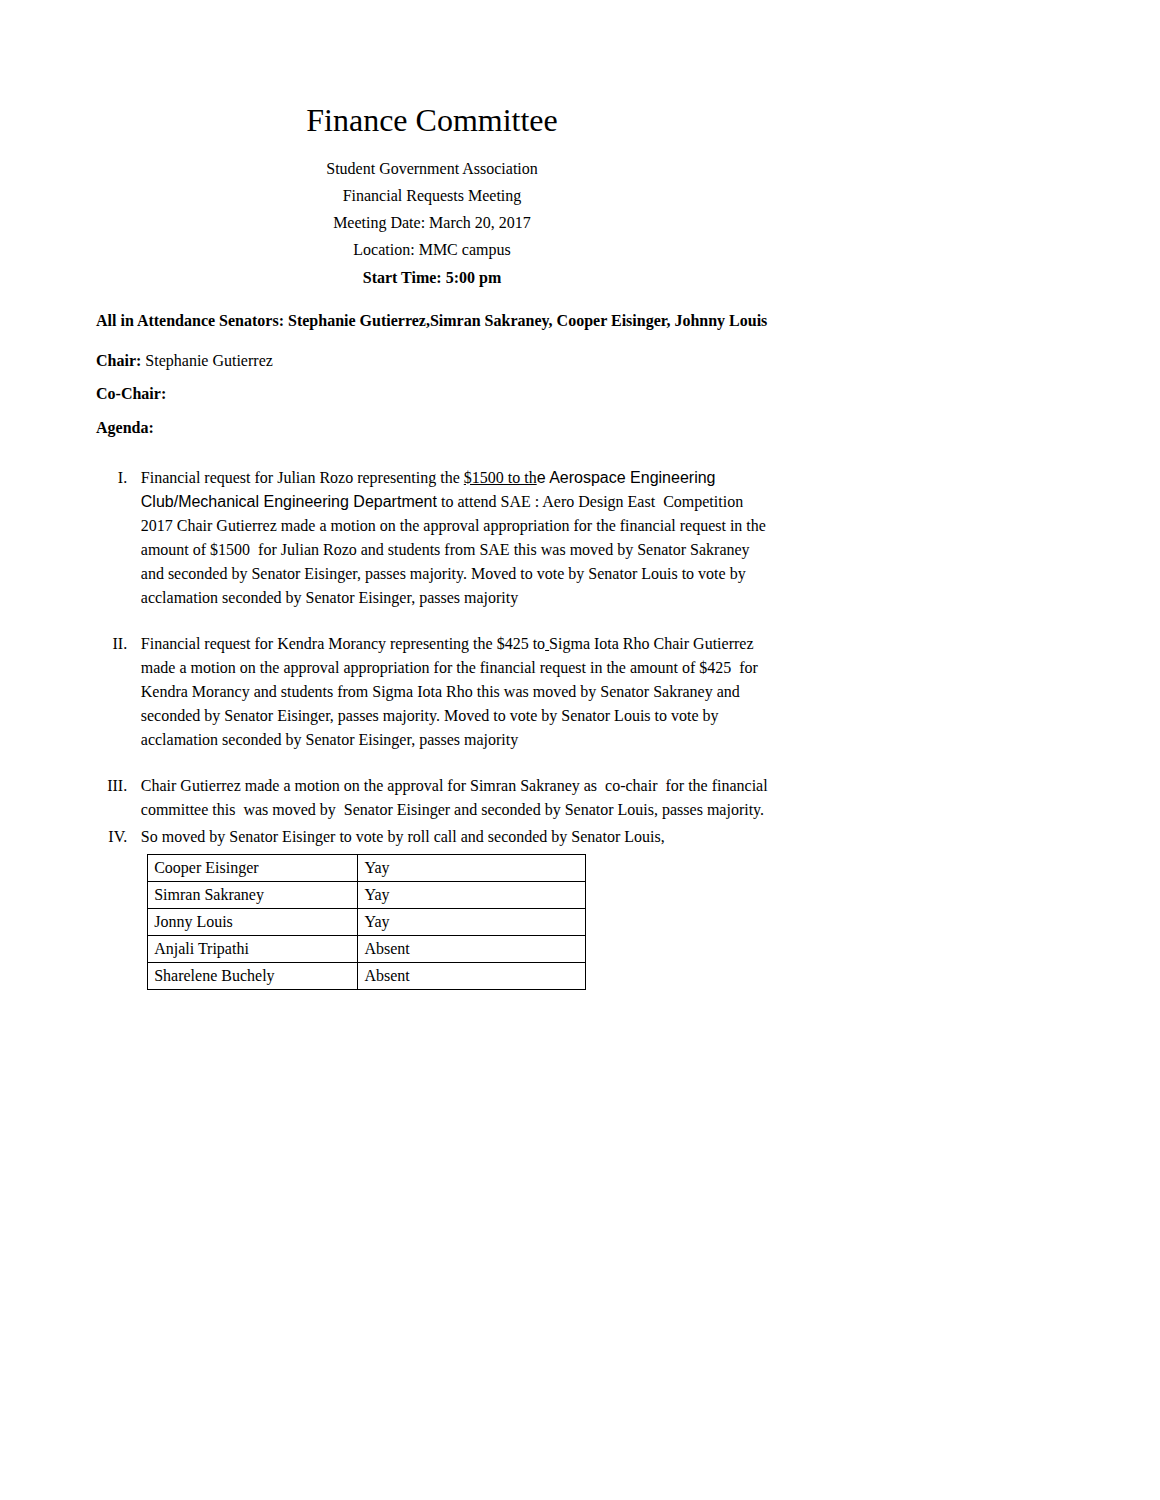Finance Committee
Student Government Association
Financial Requests Meeting
Meeting Date: March 20, 2017
Location: MMC campus
Start Time: 5:00 pm
All in Attendance Senators: Stephanie Gutierrez,Simran Sakraney, Cooper Eisinger, Johnny Louis
Chair: Stephanie Gutierrez
Co-Chair:
Agenda:
Financial request for Julian Rozo representing the $1500 to th e Aerospace Engineering Club/Mechanical Engineering Department to attend SAE : Aero Design East Competition 2017 Chair Gutierrez made a motion on the approval appropriation for the financial request in the amount of $1500 for Julian Rozo and students from SAE this was moved by Senator Sakraney and seconded by Senator Eisinger, passes majority. Moved to vote by Senator Louis to vote by acclamation seconded by Senator Eisinger, passes majority
Financial request for Kendra Morancy representing the $425 to Sigma Iota Rho Chair Gutierrez made a motion on the approval appropriation for the financial request in the amount of $425 for Kendra Morancy and students from Sigma Iota Rho this was moved by Senator Sakraney and seconded by Senator Eisinger, passes majority. Moved to vote by Senator Louis to vote by acclamation seconded by Senator Eisinger, passes majority
Chair Gutierrez made a motion on the approval for Simran Sakraney as co-chair for the financial committee this was moved by Senator Eisinger and seconded by Senator Louis, passes majority.
So moved by Senator Eisinger to vote by roll call and seconded by Senator Louis,
| Cooper Eisinger | Yay |
| Simran Sakraney | Yay |
| Jonny Louis | Yay |
| Anjali Tripathi | Absent |
| Sharelene Buchely | Absent |